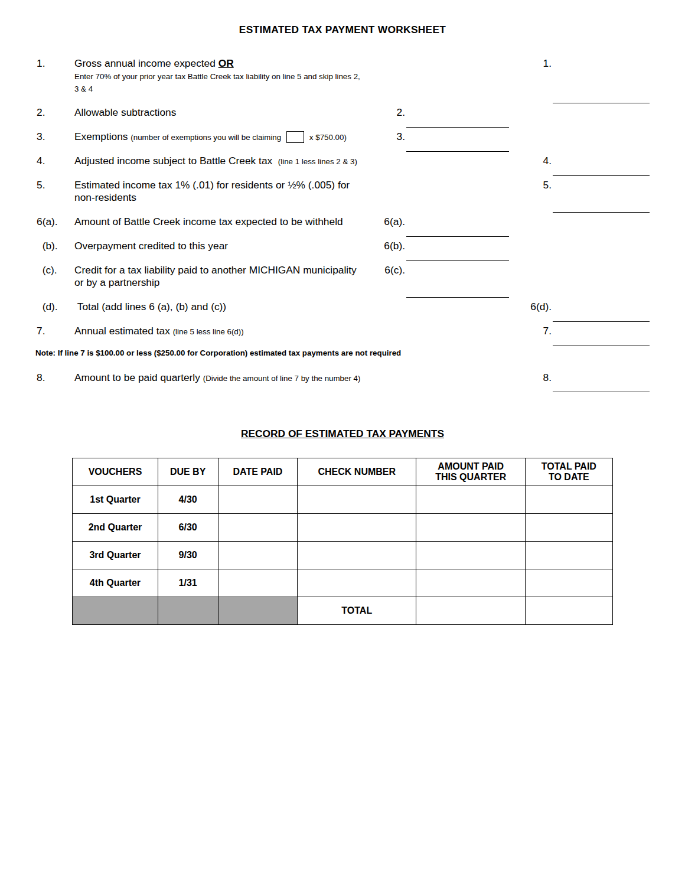ESTIMATED TAX PAYMENT WORKSHEET
| 1. | Gross annual income expected OR Enter 70% of your prior year tax Battle Creek tax liability on line 5 and skip lines 2, 3 & 4 | | | 1. | |
| 2. | Allowable subtractions | 2. | | | |
| 3. | Exemptions (number of exemptions you will be claiming x $750.00) | 3. | | | |
| 4. | Adjusted income subject to Battle Creek tax (line 1 less lines 2 & 3) | | | 4. | |
| 5. | Estimated income tax 1% (.01) for residents or ½% (.005) for non-residents | | | 5. | |
| 6(a). | Amount of Battle Creek income tax expected to be withheld | 6(a). | | | |
| (b). | Overpayment credited to this year | 6(b). | | | |
| (c). | Credit for a tax liability paid to another MICHIGAN municipality or by a partnership | 6(c). | | | |
| (d). | Total (add lines 6 (a), (b) and (c)) | | | 6(d). | |
| 7. | Annual estimated tax (line 5 less line 6(d)) | | | 7. | |
Note: If line 7 is $100.00 or less ($250.00 for Corporation) estimated tax payments are not required
| 8. | Amount to be paid quarterly (Divide the amount of line 7 by the number 4) | | | 8. | |
RECORD OF ESTIMATED TAX PAYMENTS
| VOUCHERS | DUE BY | DATE PAID | CHECK NUMBER | AMOUNT PAID THIS QUARTER | TOTAL PAID TO DATE |
| --- | --- | --- | --- | --- | --- |
| 1st Quarter | 4/30 | | | | |
| 2nd Quarter | 6/30 | | | | |
| 3rd Quarter | 9/30 | | | | |
| 4th Quarter | 1/31 | | | | |
| | | | TOTAL | | |